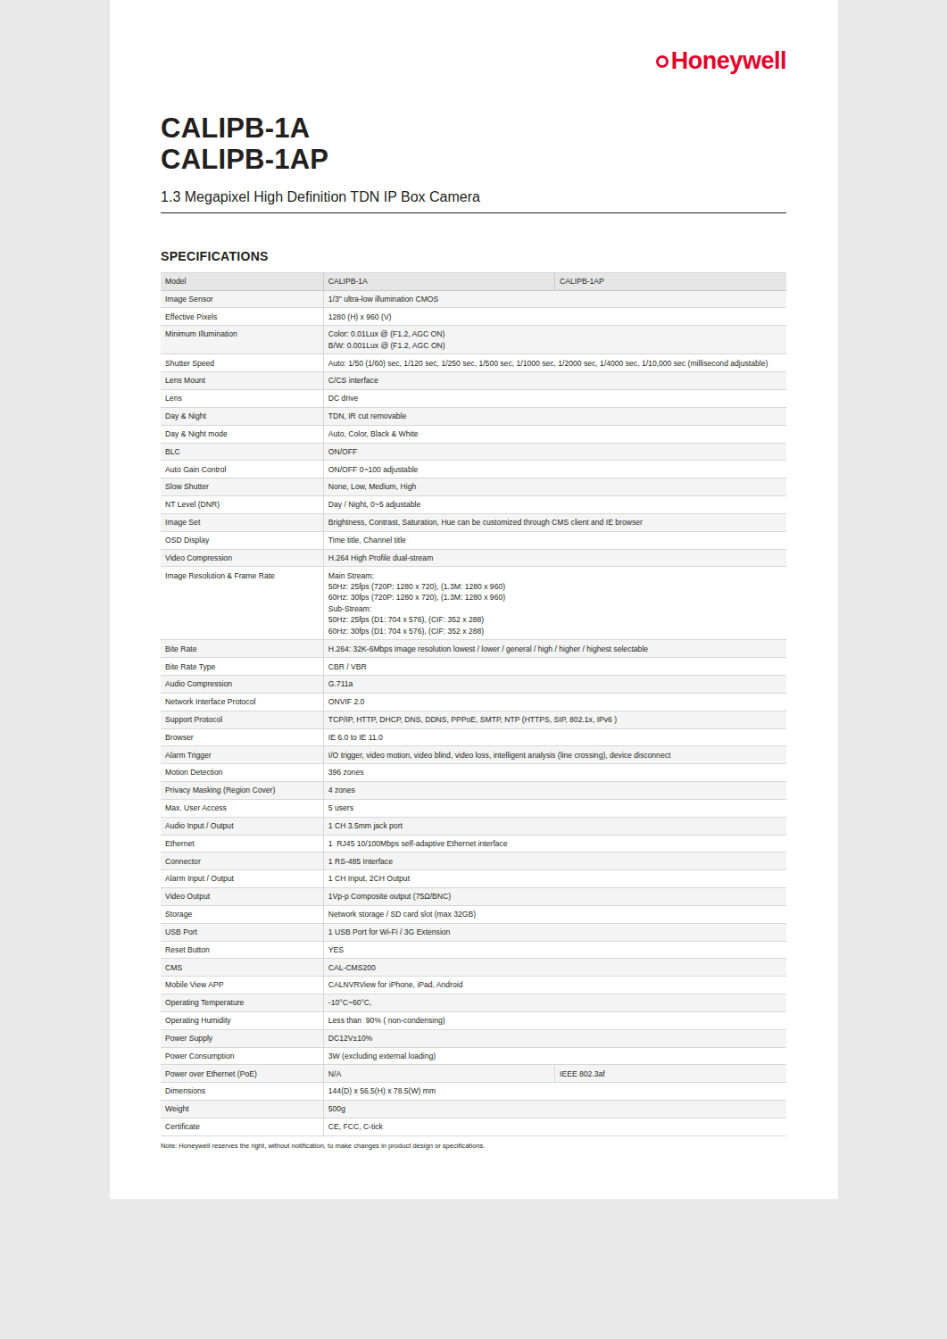Honeywell
CALIPB-1A
CALIPB-1AP
1.3 Megapixel High Definition TDN IP Box Camera
SPECIFICATIONS
| Model | CALIPB-1A | CALIPB-1AP |
| --- | --- | --- |
| Image Sensor | 1/3" ultra-low illumination CMOS |
| Effective Pixels | 1280 (H) x 960 (V) |
| Minimum Illumination | Color: 0.01Lux @ (F1.2, AGC ON) B/W: 0.001Lux @ (F1.2, AGC ON) |
| Shutter Speed | Auto: 1/50 (1/60) sec, 1/120 sec, 1/250 sec, 1/500 sec, 1/1000 sec, 1/2000 sec, 1/4000 sec, 1/10,000 sec (millisecond adjustable) |
| Lens Mount | C/CS interface |
| Lens | DC drive |
| Day & Night | TDN, IR cut removable |
| Day & Night mode | Auto, Color, Black & White |
| BLC | ON/OFF |
| Auto Gain Control | ON/OFF 0~100 adjustable |
| Slow Shutter | None, Low, Medium, High |
| NT Level (DNR) | Day / Night, 0~5 adjustable |
| Image Set | Brightness, Contrast, Saturation, Hue can be customized through CMS client and IE browser |
| OSD Display | Time title, Channel title |
| Video Compression | H.264 High Profile dual-stream |
| Image Resolution & Frame Rate | Main Stream: 50Hz: 25fps (720P: 1280 x 720), (1.3M: 1280 x 960) 60Hz: 30fps (720P: 1280 x 720), (1.3M: 1280 x 960) Sub-Stream: 50Hz: 25fps (D1: 704 x 576), (CIF: 352 x 288) 60Hz: 30fps (D1: 704 x 576), (CIF: 352 x 288) |
| Bite Rate | H.264: 32K-6Mbps Image resolution lowest / lower / general / high / higher / highest selectable |
| Bite Rate Type | CBR / VBR |
| Audio Compression | G.711a |
| Network Interface Protocol | ONVIF 2.0 |
| Support Protocol | TCP/IP, HTTP, DHCP, DNS, DDNS, PPPoE, SMTP, NTP (HTTPS, SIP, 802.1x, IPv6 ) |
| Browser | IE 6.0 to IE 11.0 |
| Alarm Trigger | I/O trigger, video motion, video blind, video loss, intelligent analysis (line crossing), device disconnect |
| Motion Detection | 396 zones |
| Privacy Masking (Region Cover) | 4 zones |
| Max. User Access | 5 users |
| Audio Input / Output | 1 CH 3.5mm jack port |
| Ethernet | 1 RJ45 10/100Mbps self-adaptive Ethernet interface |
| Connector | 1 RS-485 Interface |
| Alarm Input / Output | 1 CH Input, 2CH Output |
| Video Output | 1Vp-p Composite output (75Ω/BNC) |
| Storage | Network storage / SD card slot (max 32GB) |
| USB Port | 1 USB Port for Wi-Fi / 3G Extension |
| Reset Button | YES |
| CMS | CAL-CMS200 |
| Mobile View APP | CALNVRView for iPhone, iPad, Android |
| Operating Temperature | -10°C~60°C, |
| Operating Humidity | Less than 90% ( non-condensing) |
| Power Supply | DC12V±10% |
| Power Consumption | 3W (excluding external loading) |
| Power over Ethernet (PoE) | N/A | IEEE 802.3af |
| Dimensions | 144(D) x 56.5(H) x 78.5(W) mm |
| Weight | 500g |
| Certificate | CE, FCC, C-tick |
Note: Honeywell reserves the right, without notification, to make changes in product design or specifications.